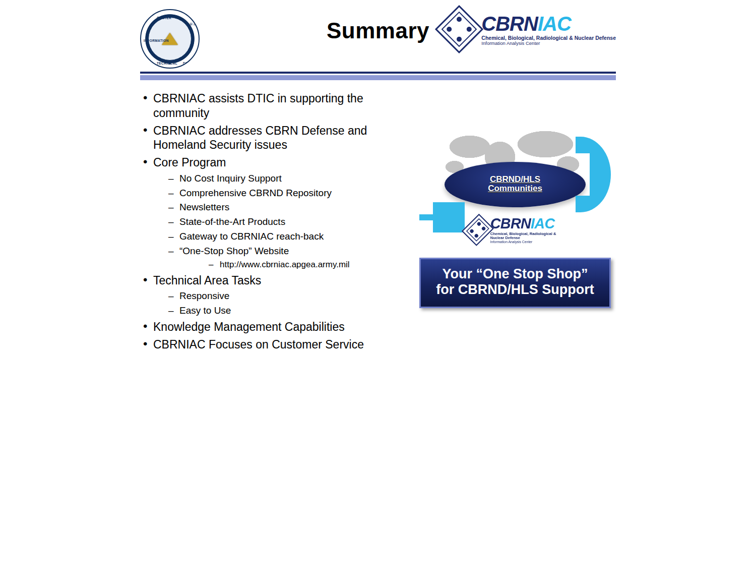DEFENSE TECHNICAL INFORMATION CENTER U.S. DEPARTMENT OF DEFENSE
Summary
CBRNIAC
Chemical, Biological, Radiological & Nuclear Defense
Information Analysis Center
CBRNIAC assists DTIC in supporting the community
CBRNIAC addresses CBRN Defense and Homeland Security issues
Core Program
No Cost Inquiry Support
Comprehensive CBRND Repository
Newsletters
State-of-the-Art Products
Gateway to CBRNIAC reach-back
“One-Stop Shop” Website
http://www.cbrniac.apgea.army.mil
Technical Area Tasks
Responsive
Easy to Use
Knowledge Management Capabilities
CBRNIAC Focuses on Customer Service
CBRND/HLS
Communities
CBRNIAC
Chemical, Biological, Radiological & Nuclear Defense
Information Analysis Center
Your “One Stop Shop”
for CBRND/HLS Support